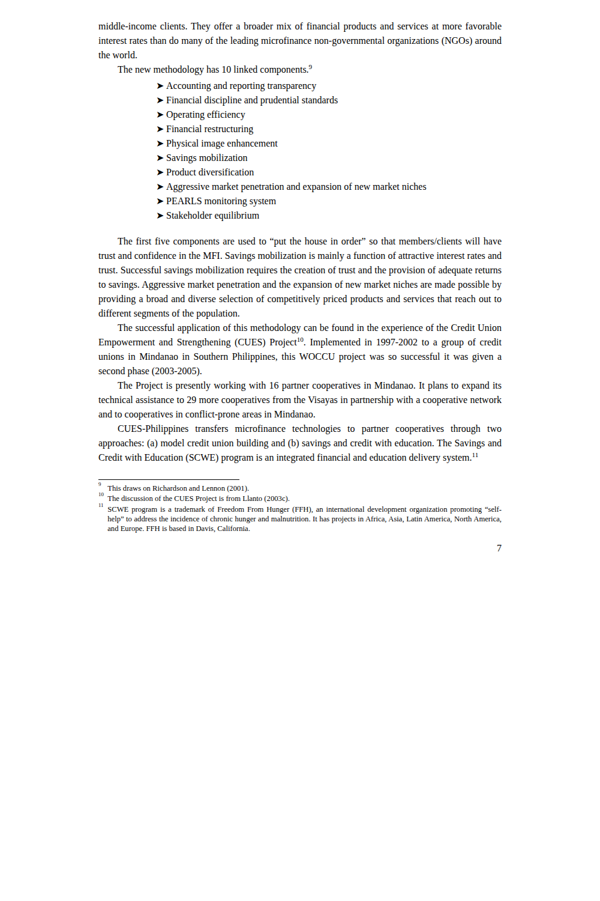middle-income clients. They offer a broader mix of financial products and services at more favorable interest rates than do many of the leading microfinance non-governmental organizations (NGOs) around the world.
The new methodology has 10 linked components.9
Accounting and reporting transparency
Financial discipline and prudential standards
Operating efficiency
Financial restructuring
Physical image enhancement
Savings mobilization
Product diversification
Aggressive market penetration and expansion of new market niches
PEARLS monitoring system
Stakeholder equilibrium
The first five components are used to “put the house in order” so that members/clients will have trust and confidence in the MFI. Savings mobilization is mainly a function of attractive interest rates and trust. Successful savings mobilization requires the creation of trust and the provision of adequate returns to savings. Aggressive market penetration and the expansion of new market niches are made possible by providing a broad and diverse selection of competitively priced products and services that reach out to different segments of the population.
The successful application of this methodology can be found in the experience of the Credit Union Empowerment and Strengthening (CUES) Project10. Implemented in 1997-2002 to a group of credit unions in Mindanao in Southern Philippines, this WOCCU project was so successful it was given a second phase (2003-2005).
The Project is presently working with 16 partner cooperatives in Mindanao. It plans to expand its technical assistance to 29 more cooperatives from the Visayas in partnership with a cooperative network and to cooperatives in conflict-prone areas in Mindanao.
CUES-Philippines transfers microfinance technologies to partner cooperatives through two approaches: (a) model credit union building and (b) savings and credit with education. The Savings and Credit with Education (SCWE) program is an integrated financial and education delivery system.11
9This draws on Richardson and Lennon (2001).
10The discussion of the CUES Project is from Llanto (2003c).
11SCWE program is a trademark of Freedom From Hunger (FFH), an international development organization promoting “self-help” to address the incidence of chronic hunger and malnutrition. It has projects in Africa, Asia, Latin America, North America, and Europe. FFH is based in Davis, California.
7